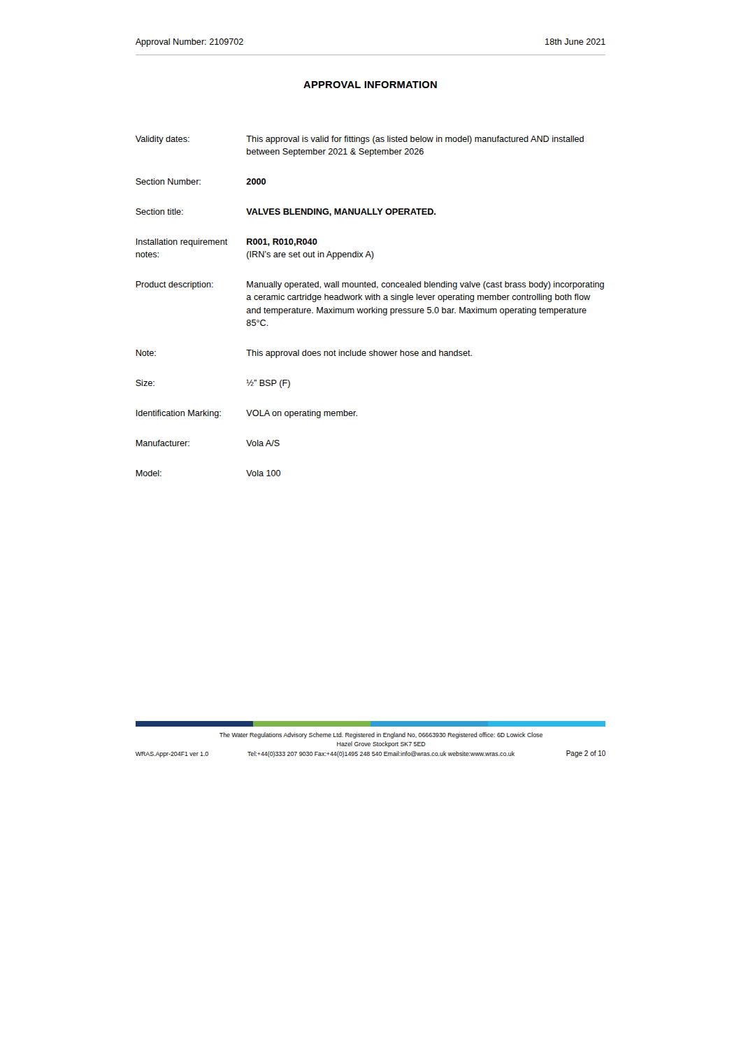Approval Number: 2109702
18th June 2021
APPROVAL INFORMATION
| Validity dates: | This approval is valid for fittings (as listed below in model) manufactured AND installed between September 2021 & September 2026 |
| Section Number: | 2000 |
| Section title: | VALVES BLENDING, MANUALLY OPERATED. |
| Installation requirement notes: | R001, R010,R040 (IRN’s are set out in Appendix A) |
| Product description: | Manually operated, wall mounted, concealed blending valve (cast brass body) incorporating a ceramic cartridge headwork with a single lever operating member controlling both flow and temperature. Maximum working pressure 5.0 bar. Maximum operating temperature 85°C. |
| Note: | This approval does not include shower hose and handset. |
| Size: | ½” BSP (F) |
| Identification Marking: | VOLA on operating member. |
| Manufacturer: | Vola A/S |
| Model: | Vola 100 |
WRAS.Appr-204F1 ver 1.0
The Water Regulations Advisory Scheme Ltd. Registered in England No, 06663930 Registered office: 6D Lowick Close Hazel Grove Stockport SK7 5ED
Tel:+44(0)333 207 9030 Fax:+44(0)1495 248 540 Email:info@wras.co.uk website:www.wras.co.uk
Page 2 of 10